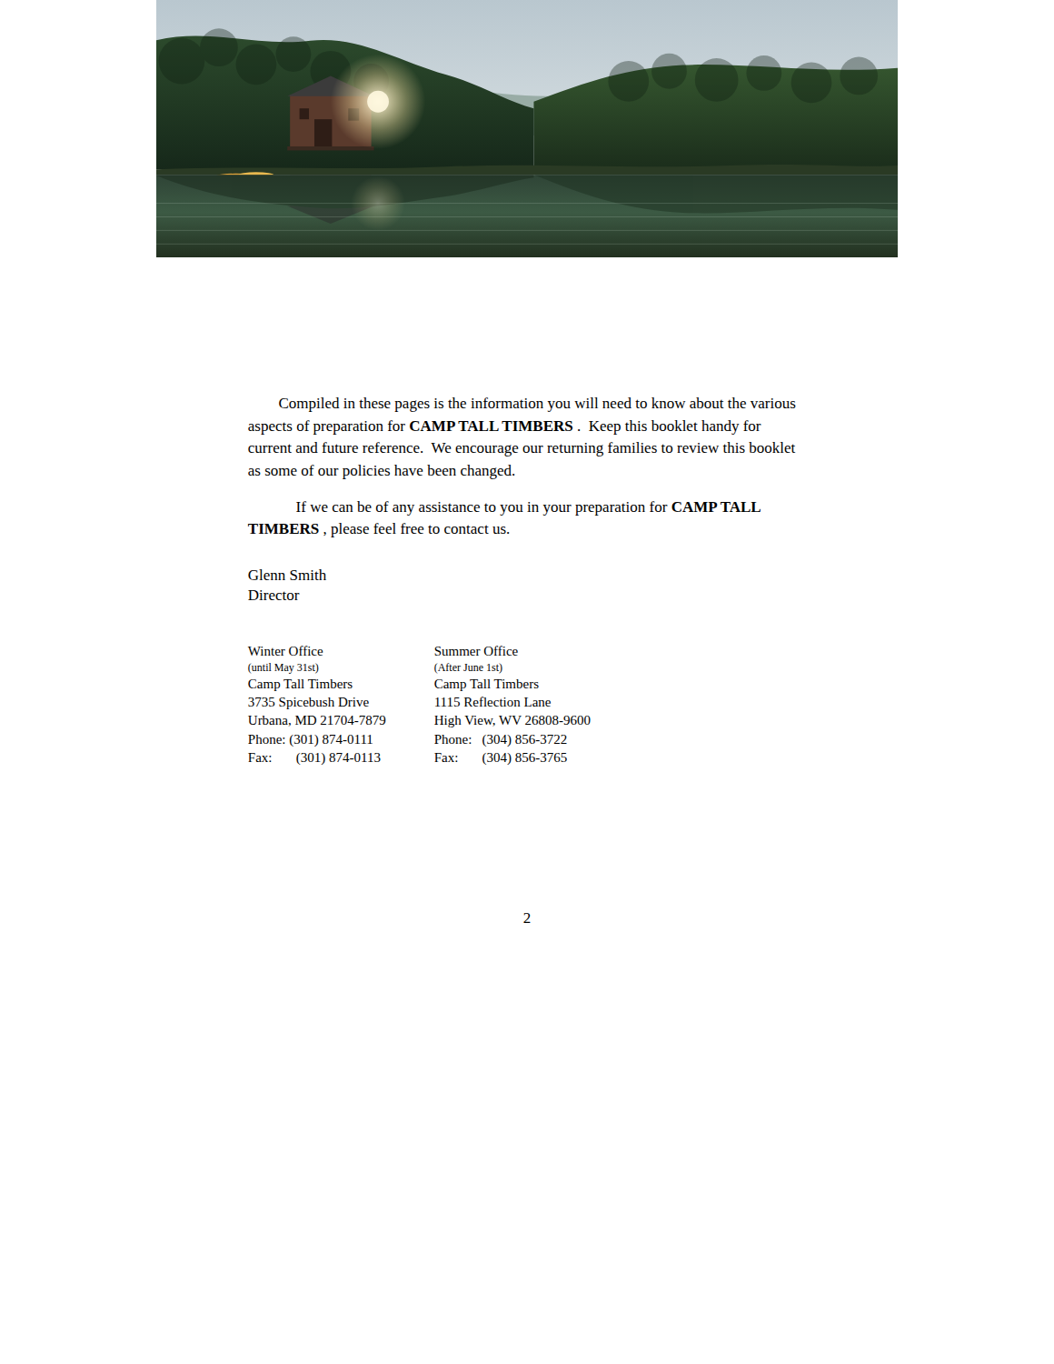Compiled in these pages is the information you will need to know about the various aspects of preparation for CAMP TALL TIMBERS . Keep this booklet handy for current and future reference. We encourage our returning families to review this booklet as some of our policies have been changed.
If we can be of any assistance to you in your preparation for CAMP TALL TIMBERS , please feel free to contact us.
Glenn Smith
Director
| Winter Office | Summer Office |
| (until May 31st) | (After June 1st) |
| Camp Tall Timbers | Camp Tall Timbers |
| 3735 Spicebush Drive | 1115 Reflection Lane |
| Urbana, MD 21704-7879 | High View, WV 26808-9600 |
| Phone: (301) 874-0111 | Phone: (304) 856-3722 |
| Fax: (301) 874-0113 | Fax: (304) 856-3765 |
2